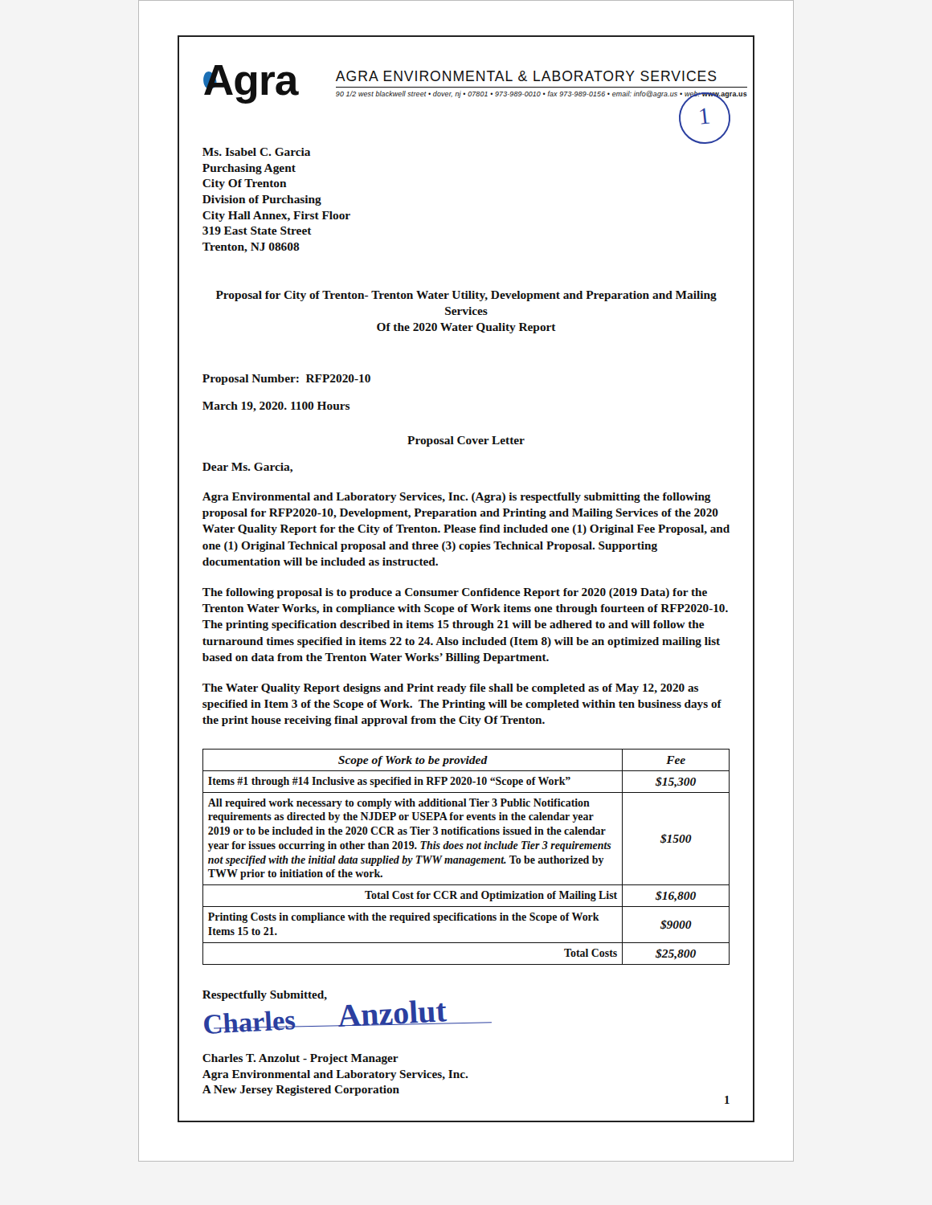1
Agra
AGRA ENVIRONMENTAL & LABORATORY SERVICES
90 1/2 west blackwell street • dover, nj • 07801 • 973-989-0010 • fax 973-989-0156 • email: info@agra.us • web: www.agra.us
Ms. Isabel C. Garcia
Purchasing Agent
City Of Trenton
Division of Purchasing
City Hall Annex, First Floor
319 East State Street
Trenton, NJ 08608
Proposal for City of Trenton- Trenton Water Utility, Development and Preparation and Mailing Services
Of the 2020 Water Quality Report
Proposal Number: RFP2020-10
March 19, 2020. 1100 Hours
Proposal Cover Letter
Dear Ms. Garcia,
Agra Environmental and Laboratory Services, Inc. (Agra) is respectfully submitting the following proposal for RFP2020-10, Development, Preparation and Printing and Mailing Services of the 2020 Water Quality Report for the City of Trenton. Please find included one (1) Original Fee Proposal, and one (1) Original Technical proposal and three (3) copies Technical Proposal. Supporting documentation will be included as instructed.
The following proposal is to produce a Consumer Confidence Report for 2020 (2019 Data) for the Trenton Water Works, in compliance with Scope of Work items one through fourteen of RFP2020-10. The printing specification described in items 15 through 21 will be adhered to and will follow the turnaround times specified in items 22 to 24. Also included (Item 8) will be an optimized mailing list based on data from the Trenton Water Works’ Billing Department.
The Water Quality Report designs and Print ready file shall be completed as of May 12, 2020 as specified in Item 3 of the Scope of Work. The Printing will be completed within ten business days of the print house receiving final approval from the City Of Trenton.
| Scope of Work to be provided | Fee |
| --- | --- |
| Items #1 through #14 Inclusive as specified in RFP 2020-10 “Scope of Work” | $15,300 |
| All required work necessary to comply with additional Tier 3 Public Notification requirements as directed by the NJDEP or USEPA for events in the calendar year 2019 or to be included in the 2020 CCR as Tier 3 notifications issued in the calendar year for issues occurring in other than 2019. This does not include Tier 3 requirements not specified with the initial data supplied by TWW management. To be authorized by TWW prior to initiation of the work. | $1500 |
| Total Cost for CCR and Optimization of Mailing List | $16,800 |
| Printing Costs in compliance with the required specifications in the Scope of Work Items 15 to 21. | $9000 |
| Total Costs | $25,800 |
Respectfully Submitted,
CharlesAnzolut
Charles T. Anzolut - Project Manager
Agra Environmental and Laboratory Services, Inc.
A New Jersey Registered Corporation
1